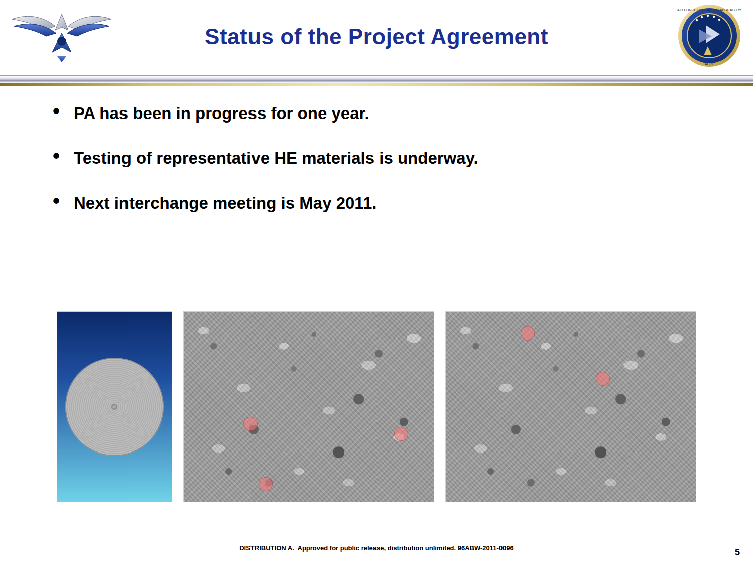Status of the Project Agreement
AIR FORCE RESEARCH LABORATORY AFRL
PA has been in progress for one year.
Testing of representative HE materials is underway.
Next interchange meeting is May 2011.
DISTRIBUTION A. Approved for public release, distribution unlimited. 96ABW-2011-0096
5